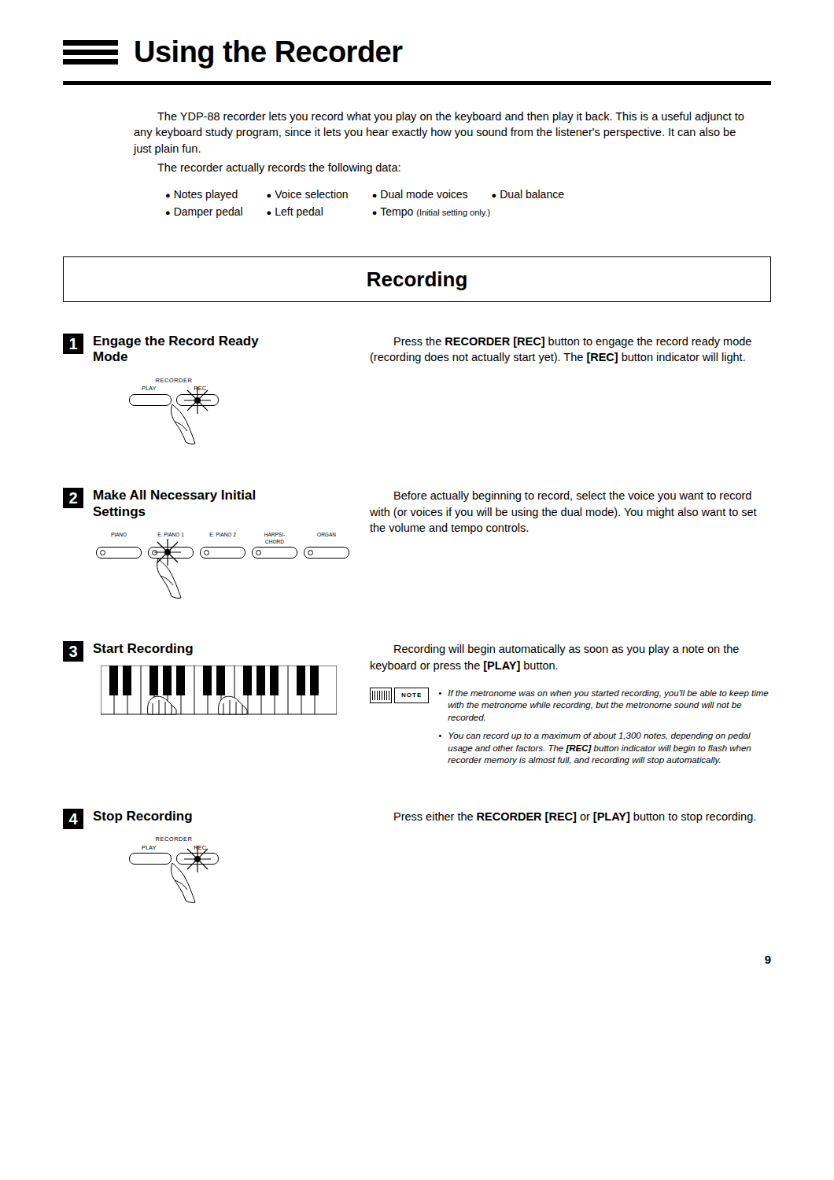Using the Recorder
The YDP-88 recorder lets you record what you play on the keyboard and then play it back. This is a useful adjunct to any keyboard study program, since it lets you hear exactly how you sound from the listener's perspective. It can also be just plain fun.
The recorder actually records the following data:
| ● Notes played | ● Voice selection | ● Dual mode voices | ● Dual balance |
| ● Damper pedal | ● Left pedal | ● Tempo (Initial setting only.) |
Recording
1
Engage the Record Ready
Mode
RECORDER
PLAY REC
Press the RECORDER [REC] button to engage the record ready mode (recording does not actually start yet). The [REC] button indicator will light.
2
Make All Necessary Initial
Settings
PIANO
E. PIANO 1
E. PIANO 2
HARPSI-
CHORD
ORGAN
Before actually beginning to record, select the voice you want to record with (or voices if you will be using the dual mode). You might also want to set the volume and tempo controls.
3
Start Recording
Recording will begin automatically as soon as you play a note on the keyboard or press the [PLAY] button.
NOTE
If the metronome was on when you started recording, you'll be able to keep time with the metronome while recording, but the metronome sound will not be recorded.
You can record up to a maximum of about 1,300 notes, depending on pedal usage and other factors. The [REC] button indicator will begin to flash when recorder memory is almost full, and recording will stop automatically.
4
Stop Recording
RECORDER
PLAY REC
Press either the RECORDER [REC] or [PLAY] button to stop recording.
9